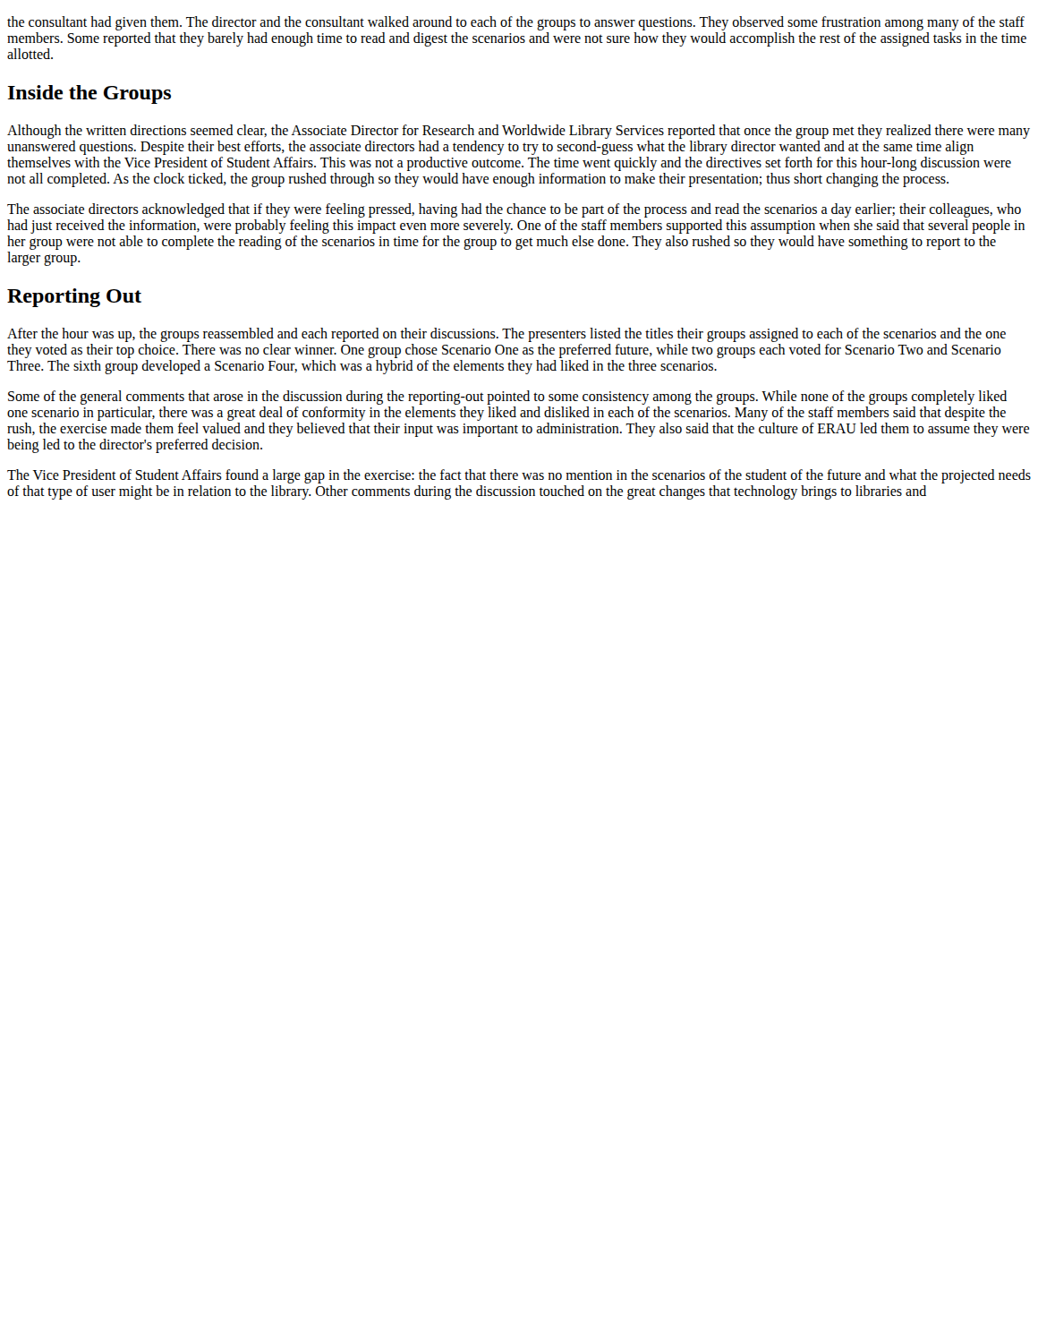the consultant had given them. The director and the consultant walked around to each of the groups to answer questions. They observed some frustration among many of the staff members. Some reported that they barely had enough time to read and digest the scenarios and were not sure how they would accomplish the rest of the assigned tasks in the time allotted.
Inside the Groups
Although the written directions seemed clear, the Associate Director for Research and Worldwide Library Services reported that once the group met they realized there were many unanswered questions. Despite their best efforts, the associate directors had a tendency to try to second-guess what the library director wanted and at the same time align themselves with the Vice President of Student Affairs. This was not a productive outcome. The time went quickly and the directives set forth for this hour-long discussion were not all completed. As the clock ticked, the group rushed through so they would have enough information to make their presentation; thus short changing the process.
The associate directors acknowledged that if they were feeling pressed, having had the chance to be part of the process and read the scenarios a day earlier; their colleagues, who had just received the information, were probably feeling this impact even more severely. One of the staff members supported this assumption when she said that several people in her group were not able to complete the reading of the scenarios in time for the group to get much else done. They also rushed so they would have something to report to the larger group.
Reporting Out
After the hour was up, the groups reassembled and each reported on their discussions. The presenters listed the titles their groups assigned to each of the scenarios and the one they voted as their top choice. There was no clear winner. One group chose Scenario One as the preferred future, while two groups each voted for Scenario Two and Scenario Three. The sixth group developed a Scenario Four, which was a hybrid of the elements they had liked in the three scenarios.
Some of the general comments that arose in the discussion during the reporting-out pointed to some consistency among the groups. While none of the groups completely liked one scenario in particular, there was a great deal of conformity in the elements they liked and disliked in each of the scenarios. Many of the staff members said that despite the rush, the exercise made them feel valued and they believed that their input was important to administration. They also said that the culture of ERAU led them to assume they were being led to the director's preferred decision.
The Vice President of Student Affairs found a large gap in the exercise: the fact that there was no mention in the scenarios of the student of the future and what the projected needs of that type of user might be in relation to the library. Other comments during the discussion touched on the great changes that technology brings to libraries and